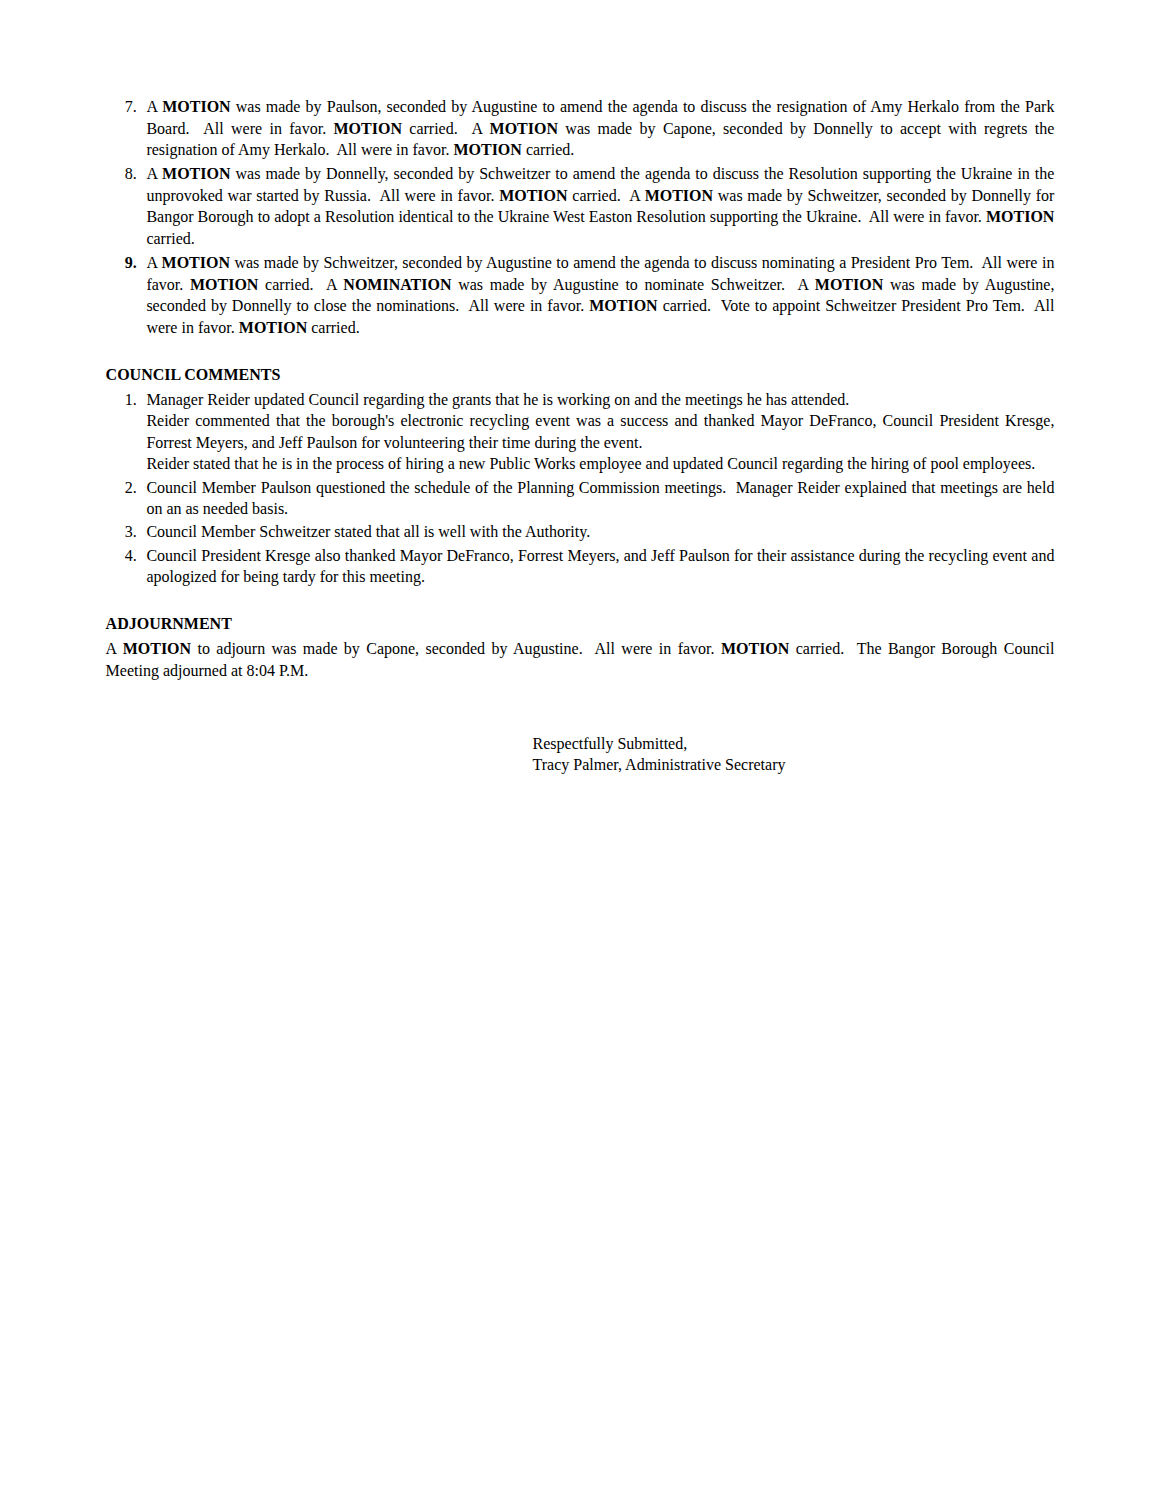A MOTION was made by Paulson, seconded by Augustine to amend the agenda to discuss the resignation of Amy Herkalo from the Park Board. All were in favor. MOTION carried. A MOTION was made by Capone, seconded by Donnelly to accept with regrets the resignation of Amy Herkalo. All were in favor. MOTION carried.
A MOTION was made by Donnelly, seconded by Schweitzer to amend the agenda to discuss the Resolution supporting the Ukraine in the unprovoked war started by Russia. All were in favor. MOTION carried. A MOTION was made by Schweitzer, seconded by Donnelly for Bangor Borough to adopt a Resolution identical to the Ukraine West Easton Resolution supporting the Ukraine. All were in favor. MOTION carried.
A MOTION was made by Schweitzer, seconded by Augustine to amend the agenda to discuss nominating a President Pro Tem. All were in favor. MOTION carried. A NOMINATION was made by Augustine to nominate Schweitzer. A MOTION was made by Augustine, seconded by Donnelly to close the nominations. All were in favor. MOTION carried. Vote to appoint Schweitzer President Pro Tem. All were in favor. MOTION carried.
COUNCIL COMMENTS
Manager Reider updated Council regarding the grants that he is working on and the meetings he has attended.
Reider commented that the borough's electronic recycling event was a success and thanked Mayor DeFranco, Council President Kresge, Forrest Meyers, and Jeff Paulson for volunteering their time during the event.
Reider stated that he is in the process of hiring a new Public Works employee and updated Council regarding the hiring of pool employees.
Council Member Paulson questioned the schedule of the Planning Commission meetings. Manager Reider explained that meetings are held on an as needed basis.
Council Member Schweitzer stated that all is well with the Authority.
Council President Kresge also thanked Mayor DeFranco, Forrest Meyers, and Jeff Paulson for their assistance during the recycling event and apologized for being tardy for this meeting.
ADJOURNMENT
A MOTION to adjourn was made by Capone, seconded by Augustine. All were in favor. MOTION carried. The Bangor Borough Council Meeting adjourned at 8:04 P.M.
Respectfully Submitted,
Tracy Palmer, Administrative Secretary